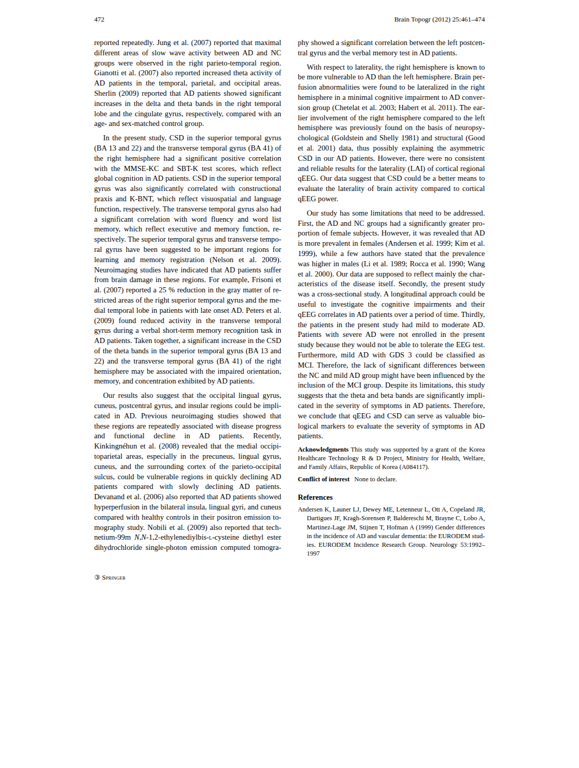472 Brain Topogr (2012) 25:461–474
reported repeatedly. Jung et al. (2007) reported that maximal different areas of slow wave activity between AD and NC groups were observed in the right parieto-temporal region. Gianotti et al. (2007) also reported increased theta activity of AD patients in the temporal, parietal, and occipital areas. Sherlin (2009) reported that AD patients showed significant increases in the delta and theta bands in the right temporal lobe and the cingulate gyrus, respectively, compared with an age- and sex-matched control group.
In the present study, CSD in the superior temporal gyrus (BA 13 and 22) and the transverse temporal gyrus (BA 41) of the right hemisphere had a significant positive correlation with the MMSE-KC and SBT-K test scores, which reflect global cognition in AD patients. CSD in the superior temporal gyrus was also significantly correlated with constructional praxis and K-BNT, which reflect visuospatial and language function, respectively. The transverse temporal gyrus also had a significant correlation with word fluency and word list memory, which reflect executive and memory function, respectively. The superior temporal gyrus and transverse temporal gyrus have been suggested to be important regions for learning and memory registration (Nelson et al. 2009). Neuroimaging studies have indicated that AD patients suffer from brain damage in these regions. For example, Frisoni et al. (2007) reported a 25 % reduction in the gray matter of restricted areas of the right superior temporal gyrus and the medial temporal lobe in patients with late onset AD. Peters et al. (2009) found reduced activity in the transverse temporal gyrus during a verbal short-term memory recognition task in AD patients. Taken together, a significant increase in the CSD of the theta bands in the superior temporal gyrus (BA 13 and 22) and the transverse temporal gyrus (BA 41) of the right hemisphere may be associated with the impaired orientation, memory, and concentration exhibited by AD patients.
Our results also suggest that the occipital lingual gyrus, cuneus, postcentral gyrus, and insular regions could be implicated in AD. Previous neuroimaging studies showed that these regions are repeatedly associated with disease progress and functional decline in AD patients. Recently, Kinkingnéhun et al. (2008) revealed that the medial occipitoparietal areas, especially in the precuneus, lingual gyrus, cuneus, and the surrounding cortex of the parieto-occipital sulcus, could be vulnerable regions in quickly declining AD patients compared with slowly declining AD patients. Devanand et al. (2006) also reported that AD patients showed hyperperfusion in the bilateral insula, lingual gyri, and cuneus compared with healthy controls in their positron emission tomography study. Nobili et al. (2009) also reported that technetium-99m N,N-1,2-ethylenediylbis-l-cysteine diethyl ester dihydrochloride single-photon emission computed tomography showed a significant correlation between the left postcentral gyrus and the verbal memory test in AD patients.
With respect to laterality, the right hemisphere is known to be more vulnerable to AD than the left hemisphere. Brain perfusion abnormalities were found to be lateralized in the right hemisphere in a minimal cognitive impairment to AD conversion group (Chetelat et al. 2003; Habert et al. 2011). The earlier involvement of the right hemisphere compared to the left hemisphere was previously found on the basis of neuropsychological (Goldstein and Shelly 1981) and structural (Good et al. 2001) data, thus possibly explaining the asymmetric CSD in our AD patients. However, there were no consistent and reliable results for the laterality (LAI) of cortical regional qEEG. Our data suggest that CSD could be a better means to evaluate the laterality of brain activity compared to cortical qEEG power.
Our study has some limitations that need to be addressed. First, the AD and NC groups had a significantly greater proportion of female subjects. However, it was revealed that AD is more prevalent in females (Andersen et al. 1999; Kim et al. 1999), while a few authors have stated that the prevalence was higher in males (Li et al. 1989; Rocca et al. 1990; Wang et al. 2000). Our data are supposed to reflect mainly the characteristics of the disease itself. Secondly, the present study was a cross-sectional study. A longitudinal approach could be useful to investigate the cognitive impairments and their qEEG correlates in AD patients over a period of time. Thirdly, the patients in the present study had mild to moderate AD. Patients with severe AD were not enrolled in the present study because they would not be able to tolerate the EEG test. Furthermore, mild AD with GDS 3 could be classified as MCI. Therefore, the lack of significant differences between the NC and mild AD group might have been influenced by the inclusion of the MCI group. Despite its limitations, this study suggests that the theta and beta bands are significantly implicated in the severity of symptoms in AD patients. Therefore, we conclude that qEEG and CSD can serve as valuable biological markers to evaluate the severity of symptoms in AD patients.
Acknowledgments This study was supported by a grant of the Korea Healthcare Technology R & D Project, Ministry for Health, Welfare, and Family Affairs, Republic of Korea (A084117).
Conflict of interest None to declare.
References
Andersen K, Launer LJ, Dewey ME, Letenneur L, Ott A, Copeland JR, Dartigues JF, Kragh-Sorensen P, Baldereschi M, Brayne C, Lobo A, Martinez-Lage JM, Stijnen T, Hofman A (1999) Gender differences in the incidence of AD and vascular dementia: the EURODEM studies. EURODEM Incidence Research Group. Neurology 53:1992–1997
③ Springer